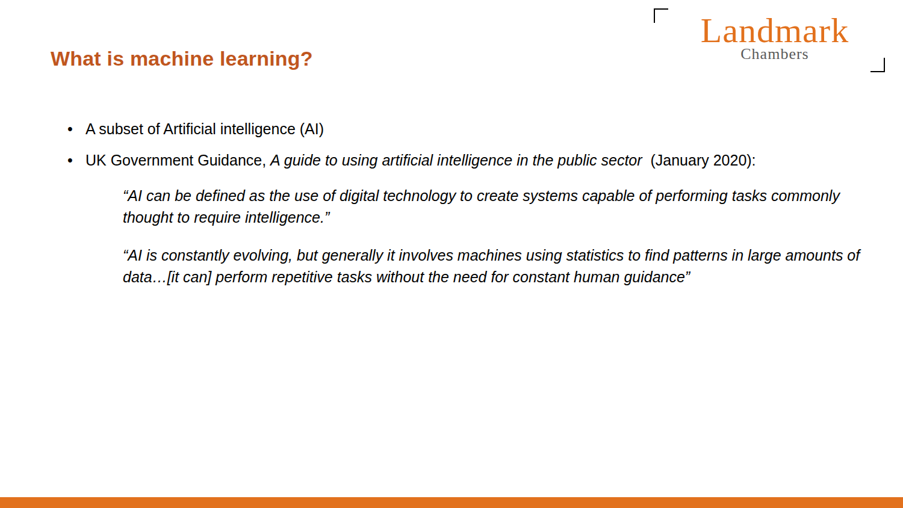Landmark
Chambers
What is machine learning?
A subset of Artificial intelligence (AI)
UK Government Guidance, A guide to using artificial intelligence in the public sector (January 2020):
“AI can be defined as the use of digital technology to create systems capable of performing tasks commonly thought to require intelligence.”
“AI is constantly evolving, but generally it involves machines using statistics to find patterns in large amounts of data…[it can] perform repetitive tasks without the need for constant human guidance”